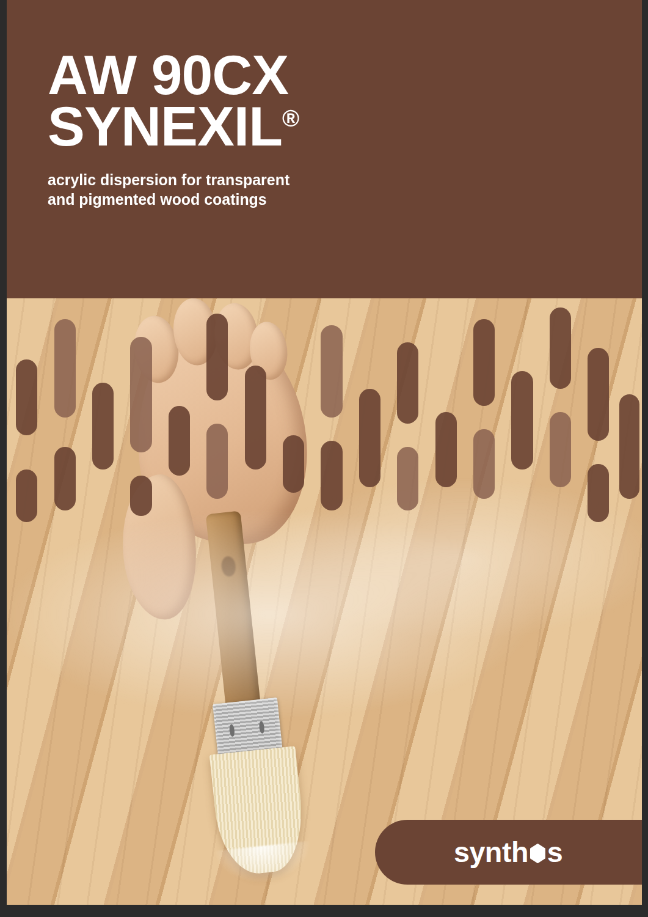AW 90CX
SYNEXIL®
acrylic dispersion for transparent
and pigmented wood coatings
synth s